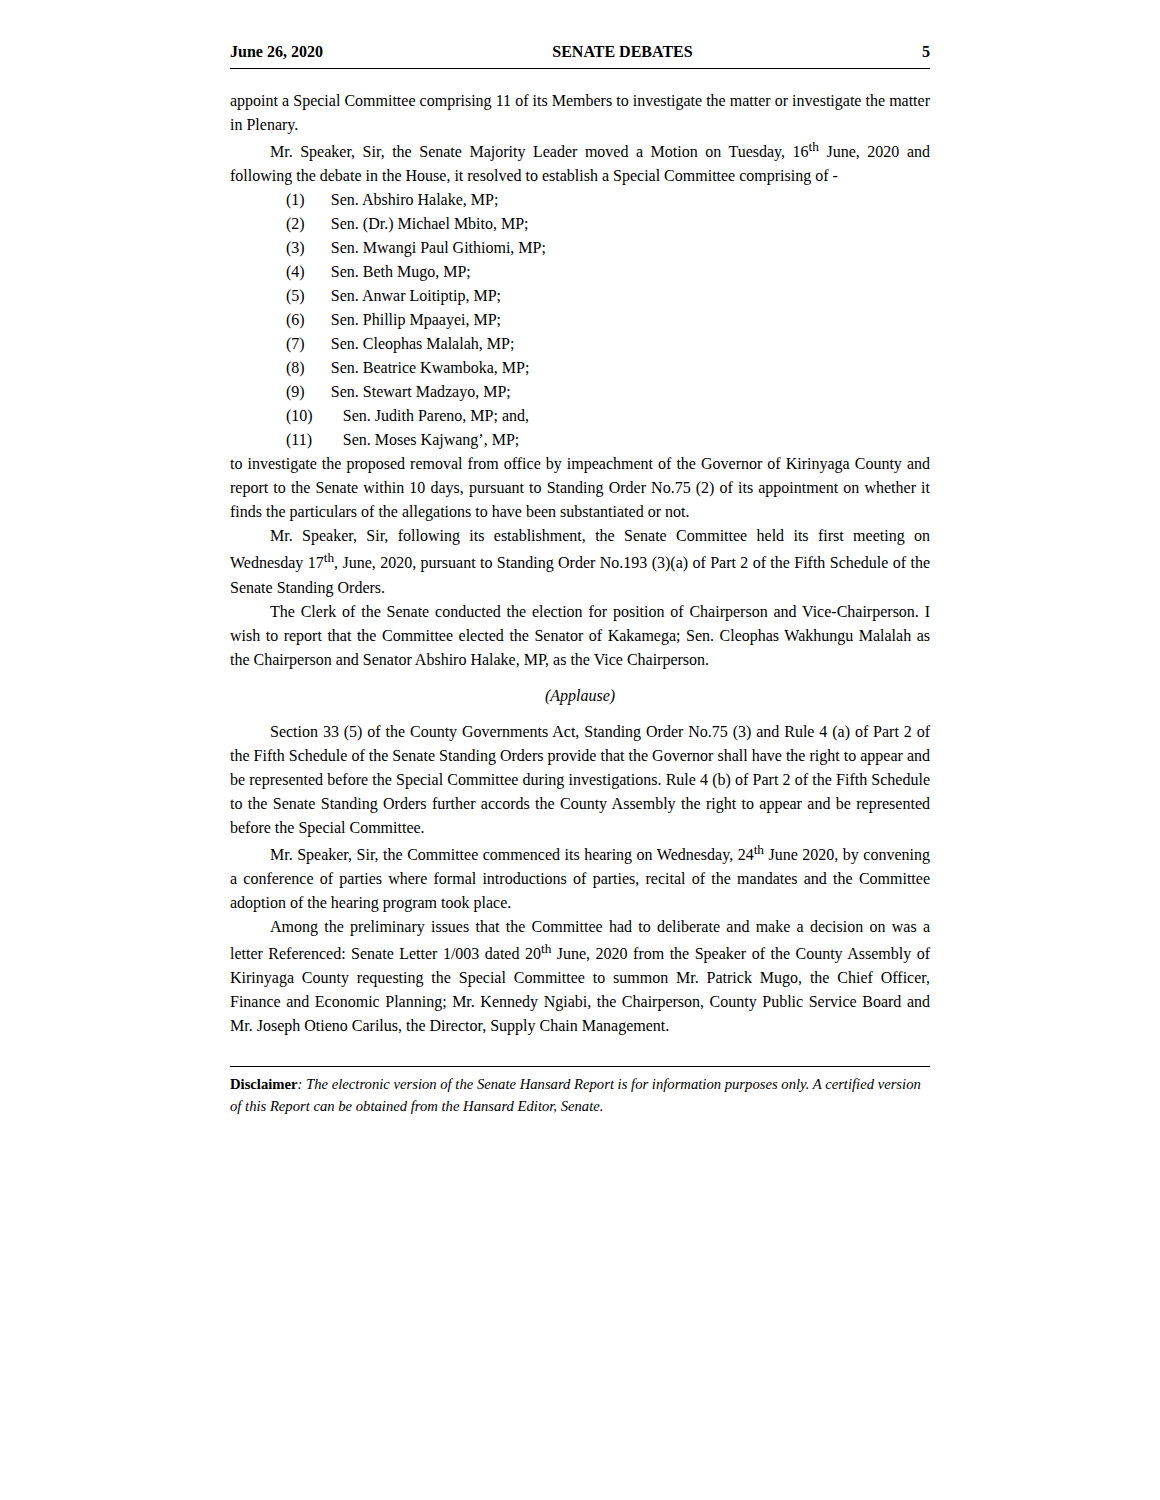June 26, 2020 SENATE DEBATES 5
appoint a Special Committee comprising 11 of its Members to investigate the matter or investigate the matter in Plenary.
Mr. Speaker, Sir, the Senate Majority Leader moved a Motion on Tuesday, 16th June, 2020 and following the debate in the House, it resolved to establish a Special Committee comprising of -
(1) Sen. Abshiro Halake, MP;
(2) Sen. (Dr.) Michael Mbito, MP;
(3) Sen. Mwangi Paul Githiomi, MP;
(4) Sen. Beth Mugo, MP;
(5) Sen. Anwar Loitiptip, MP;
(6) Sen. Phillip Mpaayei, MP;
(7) Sen. Cleophas Malalah, MP;
(8) Sen. Beatrice Kwamboka, MP;
(9) Sen. Stewart Madzayo, MP;
(10) Sen. Judith Pareno, MP; and,
(11) Sen. Moses Kajwang’, MP;
to investigate the proposed removal from office by impeachment of the Governor of Kirinyaga County and report to the Senate within 10 days, pursuant to Standing Order No.75 (2) of its appointment on whether it finds the particulars of the allegations to have been substantiated or not.
Mr. Speaker, Sir, following its establishment, the Senate Committee held its first meeting on Wednesday 17th, June, 2020, pursuant to Standing Order No.193 (3)(a) of Part 2 of the Fifth Schedule of the Senate Standing Orders.
The Clerk of the Senate conducted the election for position of Chairperson and Vice-Chairperson. I wish to report that the Committee elected the Senator of Kakamega; Sen. Cleophas Wakhungu Malalah as the Chairperson and Senator Abshiro Halake, MP, as the Vice Chairperson.
(Applause)
Section 33 (5) of the County Governments Act, Standing Order No.75 (3) and Rule 4 (a) of Part 2 of the Fifth Schedule of the Senate Standing Orders provide that the Governor shall have the right to appear and be represented before the Special Committee during investigations. Rule 4 (b) of Part 2 of the Fifth Schedule to the Senate Standing Orders further accords the County Assembly the right to appear and be represented before the Special Committee.
Mr. Speaker, Sir, the Committee commenced its hearing on Wednesday, 24th June 2020, by convening a conference of parties where formal introductions of parties, recital of the mandates and the Committee adoption of the hearing program took place.
Among the preliminary issues that the Committee had to deliberate and make a decision on was a letter Referenced: Senate Letter 1/003 dated 20th June, 2020 from the Speaker of the County Assembly of Kirinyaga County requesting the Special Committee to summon Mr. Patrick Mugo, the Chief Officer, Finance and Economic Planning; Mr. Kennedy Ngiabi, the Chairperson, County Public Service Board and Mr. Joseph Otieno Carilus, the Director, Supply Chain Management.
Disclaimer: The electronic version of the Senate Hansard Report is for information purposes only. A certified version of this Report can be obtained from the Hansard Editor, Senate.